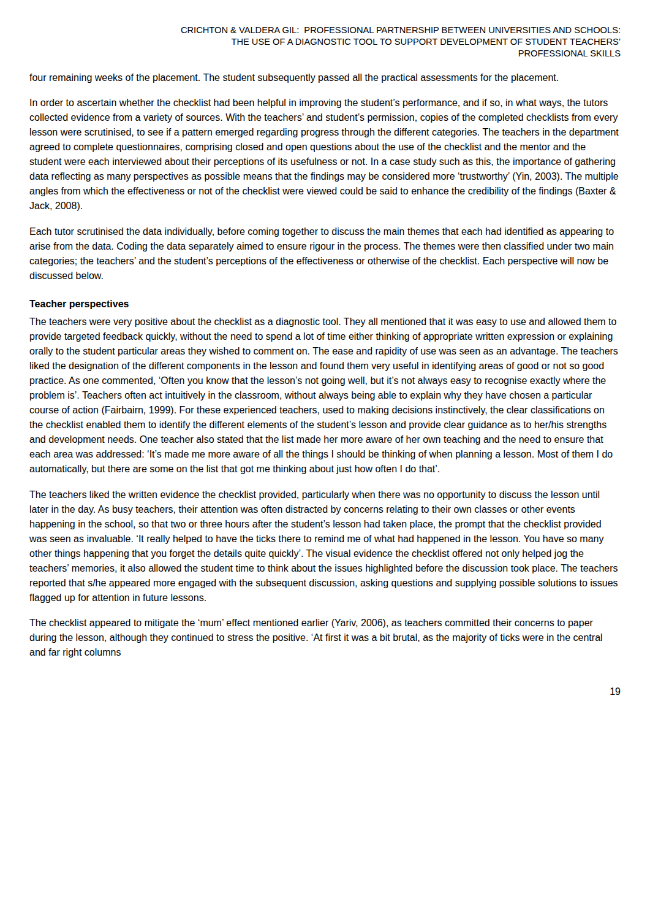CRICHTON & VALDERA GIL: PROFESSIONAL PARTNERSHIP BETWEEN UNIVERSITIES AND SCHOOLS:
THE USE OF A DIAGNOSTIC TOOL TO SUPPORT DEVELOPMENT OF STUDENT TEACHERS’
PROFESSIONAL SKILLS
four remaining weeks of the placement. The student subsequently passed all the practical assessments for the placement.
In order to ascertain whether the checklist had been helpful in improving the student’s performance, and if so, in what ways, the tutors collected evidence from a variety of sources. With the teachers’ and student’s permission, copies of the completed checklists from every lesson were scrutinised, to see if a pattern emerged regarding progress through the different categories. The teachers in the department agreed to complete questionnaires, comprising closed and open questions about the use of the checklist and the mentor and the student were each interviewed about their perceptions of its usefulness or not. In a case study such as this, the importance of gathering data reflecting as many perspectives as possible means that the findings may be considered more ‘trustworthy’ (Yin, 2003). The multiple angles from which the effectiveness or not of the checklist were viewed could be said to enhance the credibility of the findings (Baxter & Jack, 2008).
Each tutor scrutinised the data individually, before coming together to discuss the main themes that each had identified as appearing to arise from the data. Coding the data separately aimed to ensure rigour in the process. The themes were then classified under two main categories; the teachers’ and the student’s perceptions of the effectiveness or otherwise of the checklist. Each perspective will now be discussed below.
Teacher perspectives
The teachers were very positive about the checklist as a diagnostic tool. They all mentioned that it was easy to use and allowed them to provide targeted feedback quickly, without the need to spend a lot of time either thinking of appropriate written expression or explaining orally to the student particular areas they wished to comment on. The ease and rapidity of use was seen as an advantage. The teachers liked the designation of the different components in the lesson and found them very useful in identifying areas of good or not so good practice. As one commented, ‘Often you know that the lesson’s not going well, but it’s not always easy to recognise exactly where the problem is’. Teachers often act intuitively in the classroom, without always being able to explain why they have chosen a particular course of action (Fairbairn, 1999). For these experienced teachers, used to making decisions instinctively, the clear classifications on the checklist enabled them to identify the different elements of the student’s lesson and provide clear guidance as to her/his strengths and development needs. One teacher also stated that the list made her more aware of her own teaching and the need to ensure that each area was addressed: ‘It’s made me more aware of all the things I should be thinking of when planning a lesson. Most of them I do automatically, but there are some on the list that got me thinking about just how often I do that’.
The teachers liked the written evidence the checklist provided, particularly when there was no opportunity to discuss the lesson until later in the day. As busy teachers, their attention was often distracted by concerns relating to their own classes or other events happening in the school, so that two or three hours after the student’s lesson had taken place, the prompt that the checklist provided was seen as invaluable. ‘It really helped to have the ticks there to remind me of what had happened in the lesson. You have so many other things happening that you forget the details quite quickly’. The visual evidence the checklist offered not only helped jog the teachers’ memories, it also allowed the student time to think about the issues highlighted before the discussion took place. The teachers reported that s/he appeared more engaged with the subsequent discussion, asking questions and supplying possible solutions to issues flagged up for attention in future lessons.
The checklist appeared to mitigate the ‘mum’ effect mentioned earlier (Yariv, 2006), as teachers committed their concerns to paper during the lesson, although they continued to stress the positive. ‘At first it was a bit brutal, as the majority of ticks were in the central and far right columns
19